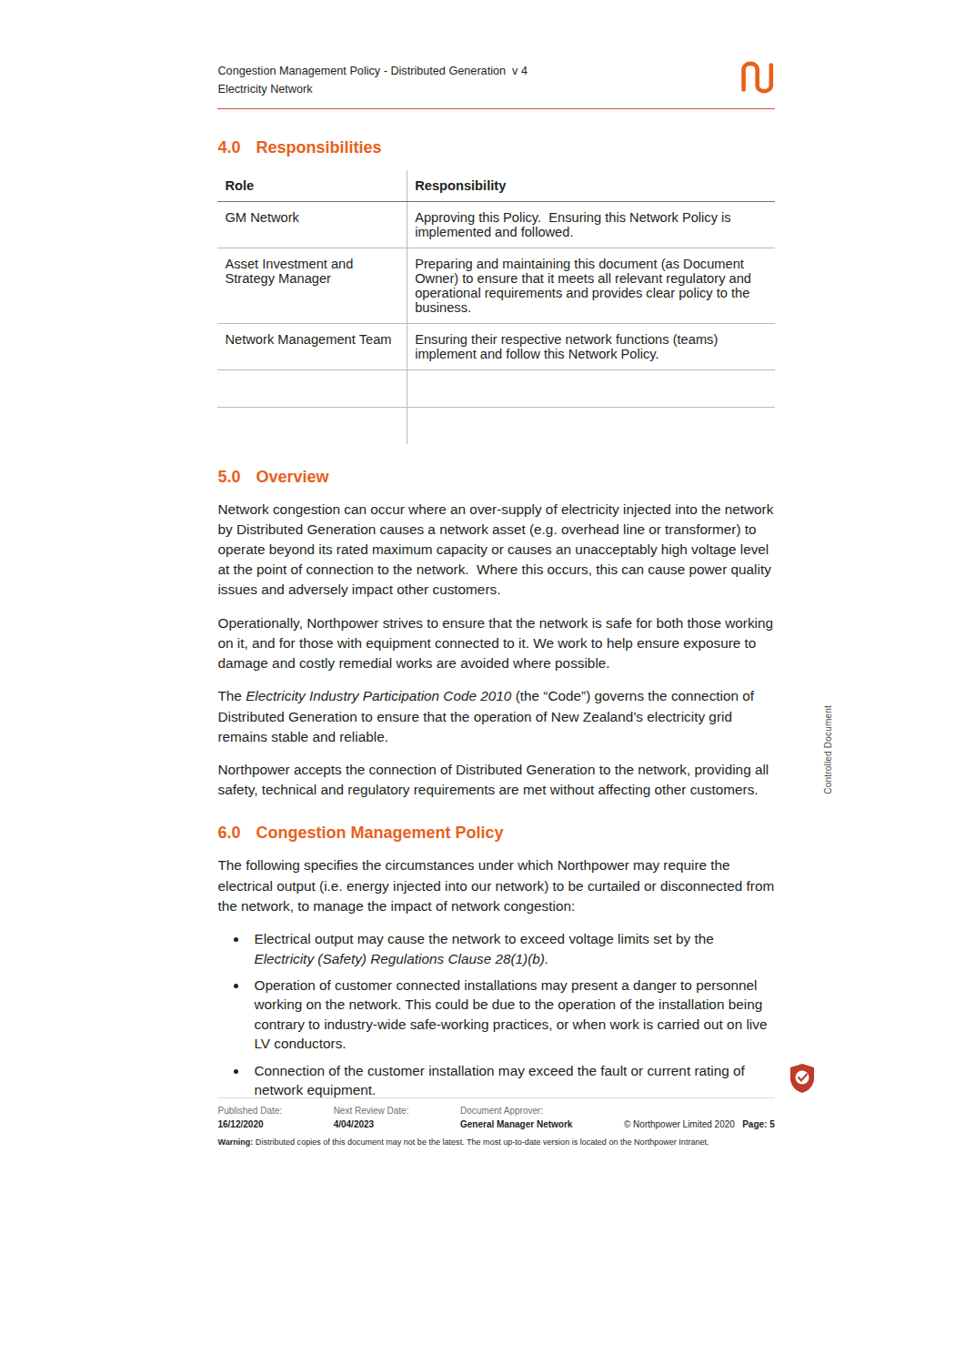Congestion Management Policy - Distributed Generation v 4
Electricity Network
4.0 Responsibilities
| Role | Responsibility |
| --- | --- |
| GM Network | Approving this Policy. Ensuring this Network Policy is implemented and followed. |
| Asset Investment and Strategy Manager | Preparing and maintaining this document (as Document Owner) to ensure that it meets all relevant regulatory and operational requirements and provides clear policy to the business. |
| Network Management Team | Ensuring their respective network functions (teams) implement and follow this Network Policy. |
5.0 Overview
Network congestion can occur where an over-supply of electricity injected into the network by Distributed Generation causes a network asset (e.g. overhead line or transformer) to operate beyond its rated maximum capacity or causes an unacceptably high voltage level at the point of connection to the network. Where this occurs, this can cause power quality issues and adversely impact other customers.
Operationally, Northpower strives to ensure that the network is safe for both those working on it, and for those with equipment connected to it. We work to help ensure exposure to damage and costly remedial works are avoided where possible.
The Electricity Industry Participation Code 2010 (the “Code”) governs the connection of Distributed Generation to ensure that the operation of New Zealand’s electricity grid remains stable and reliable.
Northpower accepts the connection of Distributed Generation to the network, providing all safety, technical and regulatory requirements are met without affecting other customers.
6.0 Congestion Management Policy
The following specifies the circumstances under which Northpower may require the electrical output (i.e. energy injected into our network) to be curtailed or disconnected from the network, to manage the impact of network congestion:
Electrical output may cause the network to exceed voltage limits set by the Electricity (Safety) Regulations Clause 28(1)(b).
Operation of customer connected installations may present a danger to personnel working on the network. This could be due to the operation of the installation being contrary to industry-wide safe-working practices, or when work is carried out on live LV conductors.
Connection of the customer installation may exceed the fault or current rating of network equipment.
Controlled Document
Published Date:
16/12/2020
Next Review Date:
4/04/2023
Document Approver:
General Manager Network
© Northpower Limited 2020 Page: 5
Warning: Distributed copies of this document may not be the latest. The most up-to-date version is located on the Northpower Intranet.